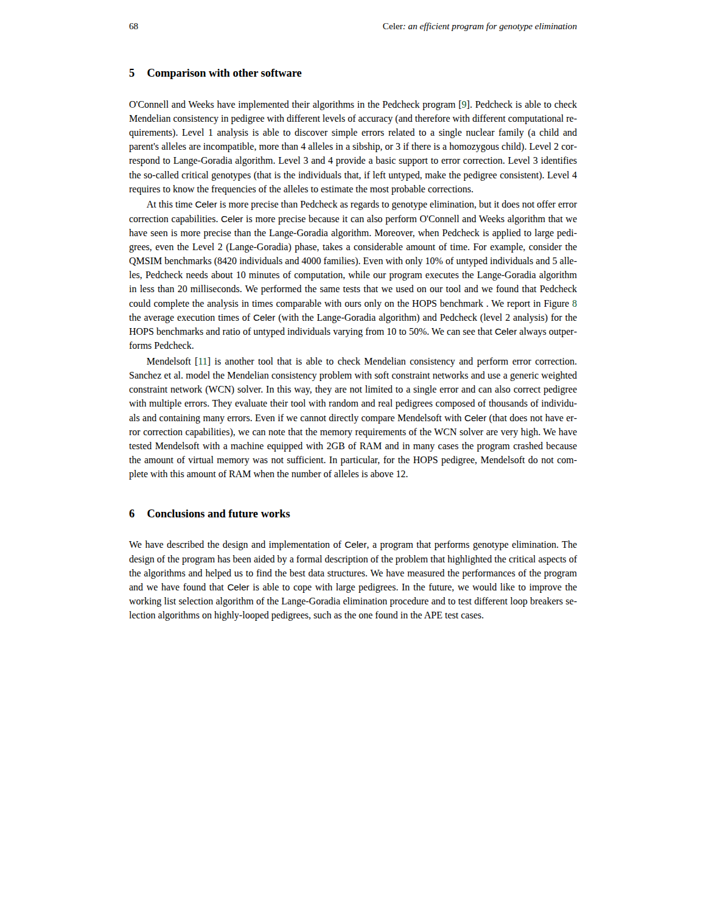68 Celer: an efficient program for genotype elimination
5 Comparison with other software
O'Connell and Weeks have implemented their algorithms in the Pedcheck program [9]. Pedcheck is able to check Mendelian consistency in pedigree with different levels of accuracy (and therefore with different computational requirements). Level 1 analysis is able to discover simple errors related to a single nuclear family (a child and parent's alleles are incompatible, more than 4 alleles in a sibship, or 3 if there is a homozygous child). Level 2 correspond to Lange-Goradia algorithm. Level 3 and 4 provide a basic support to error correction. Level 3 identifies the so-called critical genotypes (that is the individuals that, if left untyped, make the pedigree consistent). Level 4 requires to know the frequencies of the alleles to estimate the most probable corrections.
At this time Celer is more precise than Pedcheck as regards to genotype elimination, but it does not offer error correction capabilities. Celer is more precise because it can also perform O'Connell and Weeks algorithm that we have seen is more precise than the Lange-Goradia algorithm. Moreover, when Pedcheck is applied to large pedigrees, even the Level 2 (Lange-Goradia) phase, takes a considerable amount of time. For example, consider the QMSIM benchmarks (8420 individuals and 4000 families). Even with only 10% of untyped individuals and 5 alleles, Pedcheck needs about 10 minutes of computation, while our program executes the Lange-Goradia algorithm in less than 20 milliseconds. We performed the same tests that we used on our tool and we found that Pedcheck could complete the analysis in times comparable with ours only on the HOPS benchmark . We report in Figure 8 the average execution times of Celer (with the Lange-Goradia algorithm) and Pedcheck (level 2 analysis) for the HOPS benchmarks and ratio of untyped individuals varying from 10 to 50%. We can see that Celer always outperforms Pedcheck.
Mendelsoft [11] is another tool that is able to check Mendelian consistency and perform error correction. Sanchez et al. model the Mendelian consistency problem with soft constraint networks and use a generic weighted constraint network (WCN) solver. In this way, they are not limited to a single error and can also correct pedigree with multiple errors. They evaluate their tool with random and real pedigrees composed of thousands of individuals and containing many errors. Even if we cannot directly compare Mendelsoft with Celer (that does not have error correction capabilities), we can note that the memory requirements of the WCN solver are very high. We have tested Mendelsoft with a machine equipped with 2GB of RAM and in many cases the program crashed because the amount of virtual memory was not sufficient. In particular, for the HOPS pedigree, Mendelsoft do not complete with this amount of RAM when the number of alleles is above 12.
6 Conclusions and future works
We have described the design and implementation of Celer, a program that performs genotype elimination. The design of the program has been aided by a formal description of the problem that highlighted the critical aspects of the algorithms and helped us to find the best data structures. We have measured the performances of the program and we have found that Celer is able to cope with large pedigrees. In the future, we would like to improve the working list selection algorithm of the Lange-Goradia elimination procedure and to test different loop breakers selection algorithms on highly-looped pedigrees, such as the one found in the APE test cases.